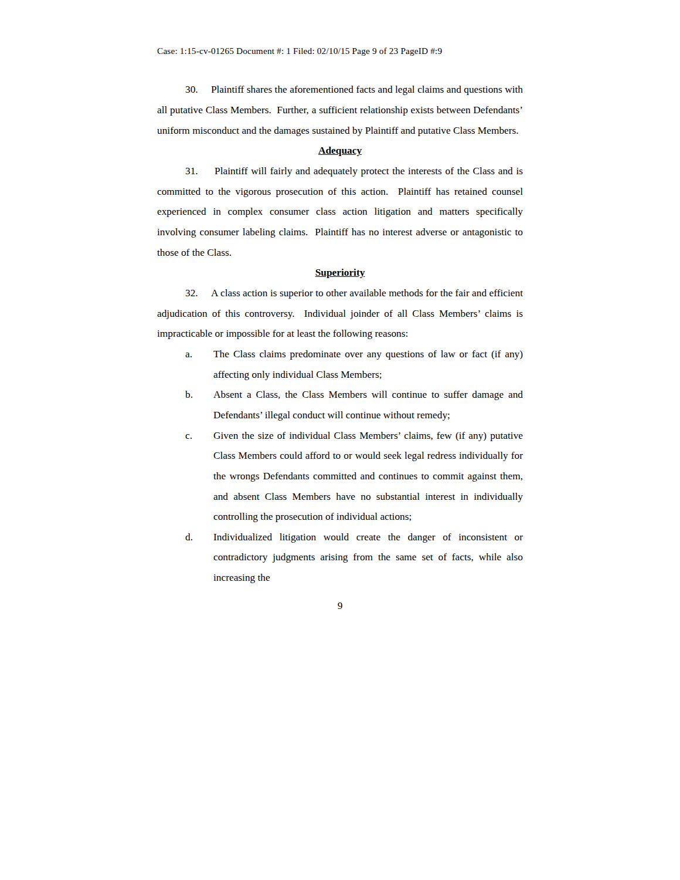Case: 1:15-cv-01265 Document #: 1 Filed: 02/10/15 Page 9 of 23 PageID #:9
30. Plaintiff shares the aforementioned facts and legal claims and questions with all putative Class Members. Further, a sufficient relationship exists between Defendants’ uniform misconduct and the damages sustained by Plaintiff and putative Class Members.
Adequacy
31. Plaintiff will fairly and adequately protect the interests of the Class and is committed to the vigorous prosecution of this action. Plaintiff has retained counsel experienced in complex consumer class action litigation and matters specifically involving consumer labeling claims. Plaintiff has no interest adverse or antagonistic to those of the Class.
Superiority
32. A class action is superior to other available methods for the fair and efficient adjudication of this controversy. Individual joinder of all Class Members’ claims is impracticable or impossible for at least the following reasons:
a.
The Class claims predominate over any questions of law or fact (if any) affecting only individual Class Members;
b.
Absent a Class, the Class Members will continue to suffer damage and Defendants’ illegal conduct will continue without remedy;
c.
Given the size of individual Class Members’ claims, few (if any) putative Class Members could afford to or would seek legal redress individually for the wrongs Defendants committed and continues to commit against them, and absent Class Members have no substantial interest in individually controlling the prosecution of individual actions;
d.
Individualized litigation would create the danger of inconsistent or contradictory judgments arising from the same set of facts, while also increasing the
9